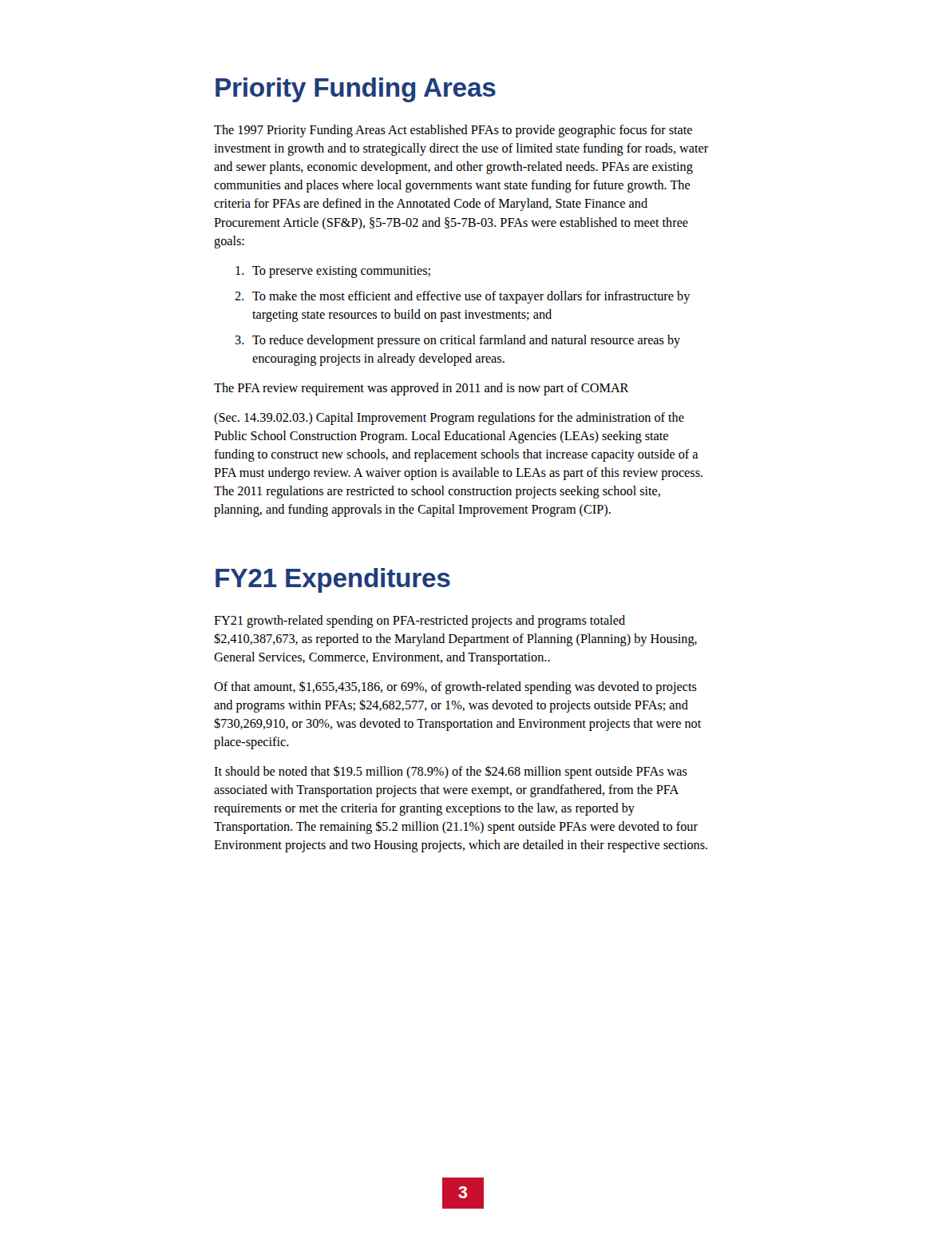Priority Funding Areas
The 1997 Priority Funding Areas Act established PFAs to provide geographic focus for state investment in growth and to strategically direct the use of limited state funding for roads, water and sewer plants, economic development, and other growth-related needs. PFAs are existing communities and places where local governments want state funding for future growth. The criteria for PFAs are defined in the Annotated Code of Maryland, State Finance and Procurement Article (SF&P), §5-7B-02 and §5-7B-03. PFAs were established to meet three goals:
To preserve existing communities;
To make the most efficient and effective use of taxpayer dollars for infrastructure by targeting state resources to build on past investments; and
To reduce development pressure on critical farmland and natural resource areas by encouraging projects in already developed areas.
The PFA review requirement was approved in 2011 and is now part of COMAR
(Sec. 14.39.02.03.) Capital Improvement Program regulations for the administration of the Public School Construction Program. Local Educational Agencies (LEAs) seeking state funding to construct new schools, and replacement schools that increase capacity outside of a PFA must undergo review. A waiver option is available to LEAs as part of this review process. The 2011 regulations are restricted to school construction projects seeking school site, planning, and funding approvals in the Capital Improvement Program (CIP).
FY21 Expenditures
FY21 growth-related spending on PFA-restricted projects and programs totaled $2,410,387,673, as reported to the Maryland Department of Planning (Planning) by Housing, General Services, Commerce, Environment, and Transportation..
Of that amount, $1,655,435,186, or 69%, of growth-related spending was devoted to projects and programs within PFAs; $24,682,577, or 1%, was devoted to projects outside PFAs; and $730,269,910, or 30%, was devoted to Transportation and Environment projects that were not place-specific.
It should be noted that $19.5 million (78.9%) of the $24.68 million spent outside PFAs was associated with Transportation projects that were exempt, or grandfathered, from the PFA requirements or met the criteria for granting exceptions to the law, as reported by Transportation. The remaining $5.2 million (21.1%) spent outside PFAs were devoted to four Environment projects and two Housing projects, which are detailed in their respective sections.
3